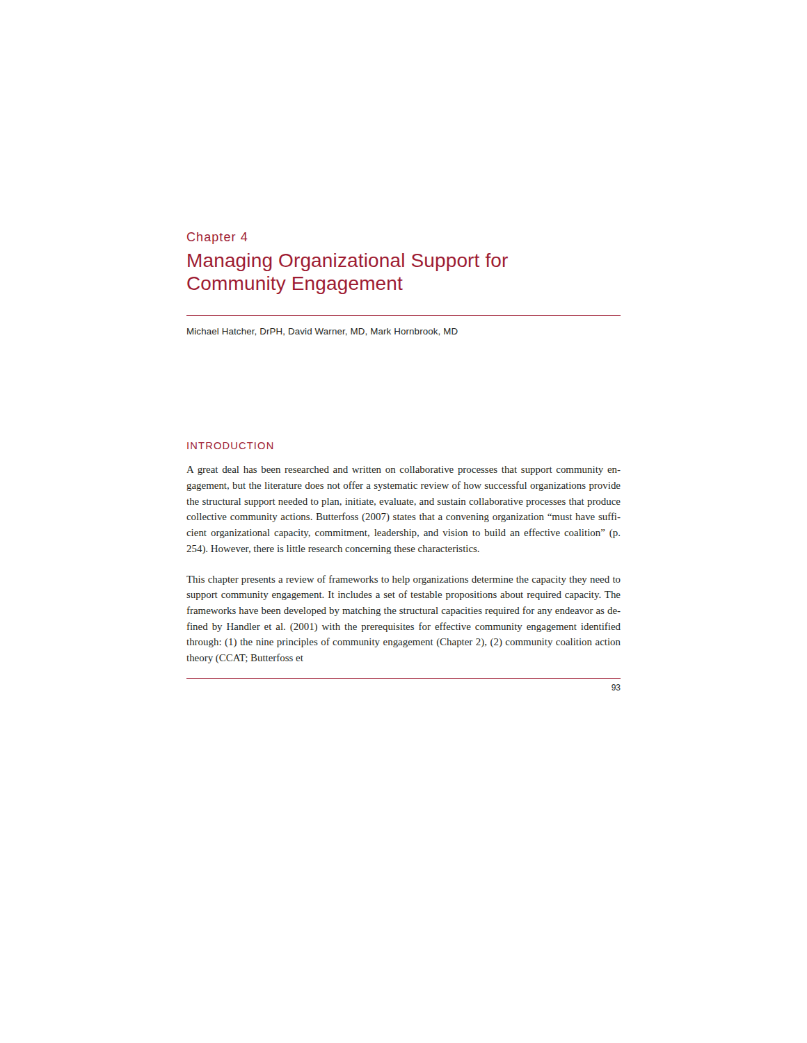Chapter 4
Managing Organizational Support for
Community Engagement
Michael Hatcher, DrPH, David Warner, MD, Mark Hornbrook, MD
INTRODUCTION
A great deal has been researched and written on collaborative processes that support community engagement, but the literature does not offer a systematic review of how successful organizations provide the structural support needed to plan, initiate, evaluate, and sustain collaborative processes that produce collective community actions. Butterfoss (2007) states that a convening organization “must have sufficient organizational capacity, commitment, leadership, and vision to build an effective coalition” (p. 254). However, there is little research concerning these characteristics.
This chapter presents a review of frameworks to help organizations determine the capacity they need to support community engagement. It includes a set of testable propositions about required capacity. The frameworks have been developed by matching the structural capacities required for any endeavor as defined by Handler et al. (2001) with the prerequisites for effective community engagement identified through: (1) the nine principles of community engagement (Chapter 2), (2) community coalition action theory (CCAT; Butterfoss et
93